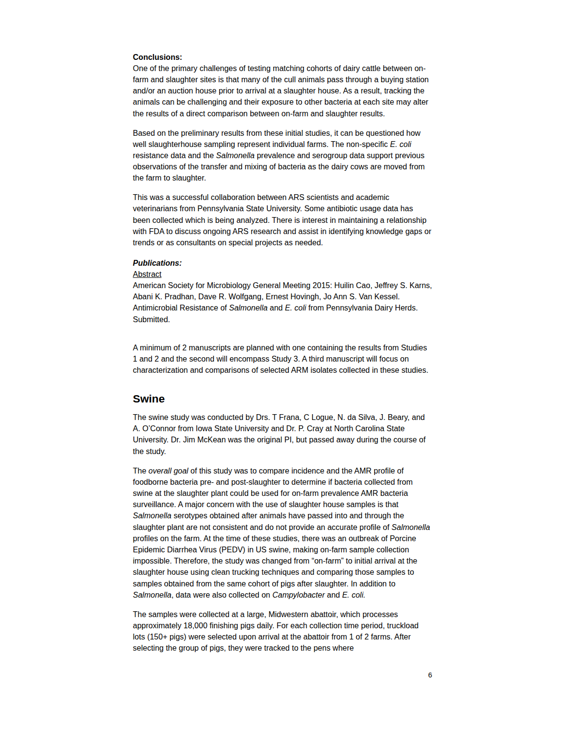Conclusions:
One of the primary challenges of testing matching cohorts of dairy cattle between on-farm and slaughter sites is that many of the cull animals pass through a buying station and/or an auction house prior to arrival at a slaughter house. As a result, tracking the animals can be challenging and their exposure to other bacteria at each site may alter the results of a direct comparison between on-farm and slaughter results.
Based on the preliminary results from these initial studies, it can be questioned how well slaughterhouse sampling represent individual farms. The non-specific E. coli resistance data and the Salmonella prevalence and serogroup data support previous observations of the transfer and mixing of bacteria as the dairy cows are moved from the farm to slaughter.
This was a successful collaboration between ARS scientists and academic veterinarians from Pennsylvania State University. Some antibiotic usage data has been collected which is being analyzed. There is interest in maintaining a relationship with FDA to discuss ongoing ARS research and assist in identifying knowledge gaps or trends or as consultants on special projects as needed.
Publications:
Abstract
American Society for Microbiology General Meeting 2015: Huilin Cao, Jeffrey S. Karns, Abani K. Pradhan, Dave R. Wolfgang, Ernest Hovingh, Jo Ann S. Van Kessel. Antimicrobial Resistance of Salmonella and E. coli from Pennsylvania Dairy Herds. Submitted.
A minimum of 2 manuscripts are planned with one containing the results from Studies 1 and 2 and the second will encompass Study 3. A third manuscript will focus on characterization and comparisons of selected ARM isolates collected in these studies.
Swine
The swine study was conducted by Drs. T Frana, C Logue, N. da Silva, J. Beary, and A. O’Connor from Iowa State University and Dr. P. Cray at North Carolina State University. Dr. Jim McKean was the original PI, but passed away during the course of the study.
The overall goal of this study was to compare incidence and the AMR profile of foodborne bacteria pre- and post-slaughter to determine if bacteria collected from swine at the slaughter plant could be used for on-farm prevalence AMR bacteria surveillance. A major concern with the use of slaughter house samples is that Salmonella serotypes obtained after animals have passed into and through the slaughter plant are not consistent and do not provide an accurate profile of Salmonella profiles on the farm. At the time of these studies, there was an outbreak of Porcine Epidemic Diarrhea Virus (PEDV) in US swine, making on-farm sample collection impossible. Therefore, the study was changed from “on-farm” to initial arrival at the slaughter house using clean trucking techniques and comparing those samples to samples obtained from the same cohort of pigs after slaughter. In addition to Salmonella, data were also collected on Campylobacter and E. coli.
The samples were collected at a large, Midwestern abattoir, which processes approximately 18,000 finishing pigs daily. For each collection time period, truckload lots (150+ pigs) were selected upon arrival at the abattoir from 1 of 2 farms. After selecting the group of pigs, they were tracked to the pens where
6